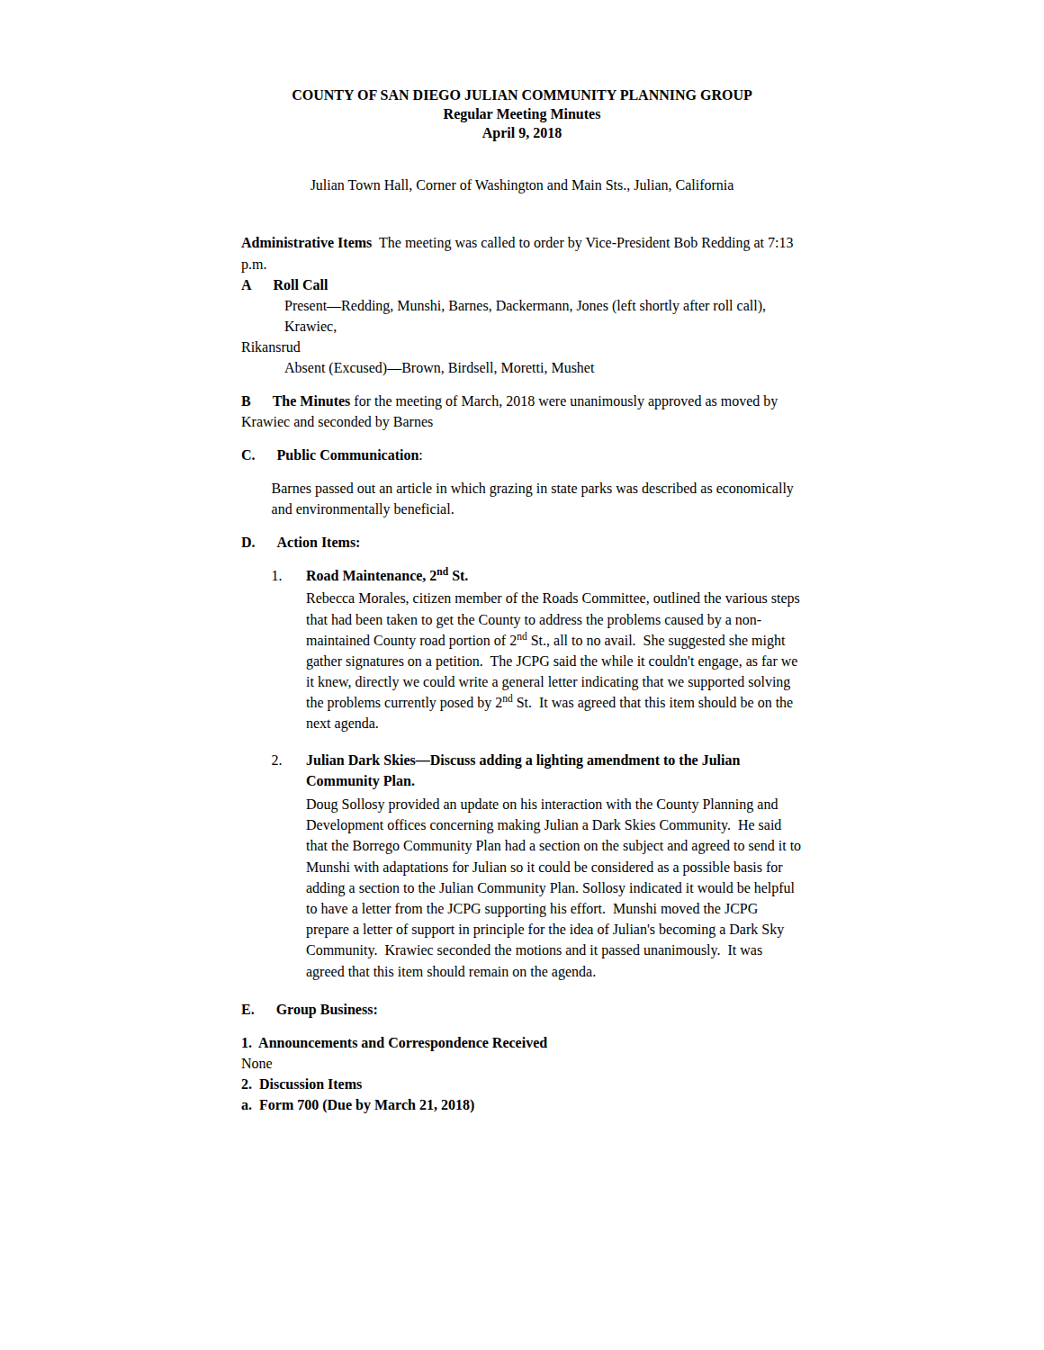COUNTY OF SAN DIEGO JULIAN COMMUNITY PLANNING GROUP Regular Meeting Minutes April 9, 2018
Julian Town Hall, Corner of Washington and Main Sts., Julian, California
Administrative Items The meeting was called to order by Vice-President Bob Redding at 7:13 p.m.
A Roll Call
Present—Redding, Munshi, Barnes, Dackermann, Jones (left shortly after roll call), Krawiec,
Rikansrud
Absent (Excused)—Brown, Birdsell, Moretti, Mushet
B The Minutes for the meeting of March, 2018 were unanimously approved as moved by Krawiec and seconded by Barnes
C. Public Communication:
Barnes passed out an article in which grazing in state parks was described as economically and environmentally beneficial.
D. Action Items:
1. Road Maintenance, 2nd St.
Rebecca Morales, citizen member of the Roads Committee, outlined the various steps that had been taken to get the County to address the problems caused by a non-maintained County road portion of 2nd St., all to no avail. She suggested she might gather signatures on a petition. The JCPG said the while it couldn't engage, as far we it knew, directly we could write a general letter indicating that we supported solving the problems currently posed by 2nd St. It was agreed that this item should be on the next agenda.
2. Julian Dark Skies—Discuss adding a lighting amendment to the Julian Community Plan.
Doug Sollosy provided an update on his interaction with the County Planning and Development offices concerning making Julian a Dark Skies Community. He said that the Borrego Community Plan had a section on the subject and agreed to send it to Munshi with adaptations for Julian so it could be considered as a possible basis for adding a section to the Julian Community Plan. Sollosy indicated it would be helpful to have a letter from the JCPG supporting his effort. Munshi moved the JCPG prepare a letter of support in principle for the idea of Julian's becoming a Dark Sky Community. Krawiec seconded the motions and it passed unanimously. It was agreed that this item should remain on the agenda.
E. Group Business:
1. Announcements and Correspondence Received
None
2. Discussion Items
a. Form 700 (Due by March 21, 2018)